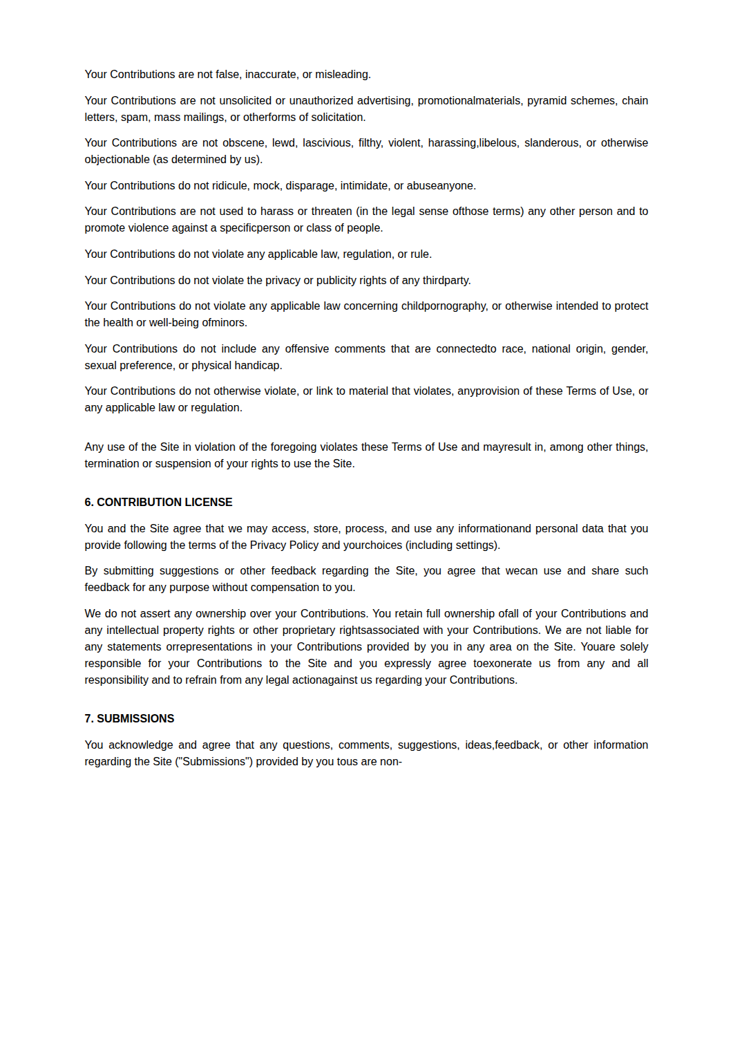Your Contributions are not false, inaccurate, or misleading.
Your Contributions are not unsolicited or unauthorized advertising, promotionalmaterials, pyramid schemes, chain letters, spam, mass mailings, or otherforms of solicitation.
Your Contributions are not obscene, lewd, lascivious, filthy, violent, harassing,libelous, slanderous, or otherwise objectionable (as determined by us).
Your Contributions do not ridicule, mock, disparage, intimidate, or abuseanyone.
Your Contributions are not used to harass or threaten (in the legal sense ofthose terms) any other person and to promote violence against a specificperson or class of people.
Your Contributions do not violate any applicable law, regulation, or rule.
Your Contributions do not violate the privacy or publicity rights of any thirdparty.
Your Contributions do not violate any applicable law concerning childpornography, or otherwise intended to protect the health or well-being ofminors.
Your Contributions do not include any offensive comments that are connectedto race, national origin, gender, sexual preference, or physical handicap.
Your Contributions do not otherwise violate, or link to material that violates, anyprovision of these Terms of Use, or any applicable law or regulation.
Any use of the Site in violation of the foregoing violates these Terms of Use and mayresult in, among other things, termination or suspension of your rights to use the Site.
6. CONTRIBUTION LICENSE
You and the Site agree that we may access, store, process, and use any informationand personal data that you provide following the terms of the Privacy Policy and yourchoices (including settings).
By submitting suggestions or other feedback regarding the Site, you agree that wecan use and share such feedback for any purpose without compensation to you.
We do not assert any ownership over your Contributions. You retain full ownership ofall of your Contributions and any intellectual property rights or other proprietary rightsassociated with your Contributions. We are not liable for any statements orrepresentations in your Contributions provided by you in any area on the Site. Youare solely responsible for your Contributions to the Site and you expressly agree toexonerate us from any and all responsibility and to refrain from any legal actionagainst us regarding your Contributions.
7. SUBMISSIONS
You acknowledge and agree that any questions, comments, suggestions, ideas,feedback, or other information regarding the Site ("Submissions") provided by you tous are non-